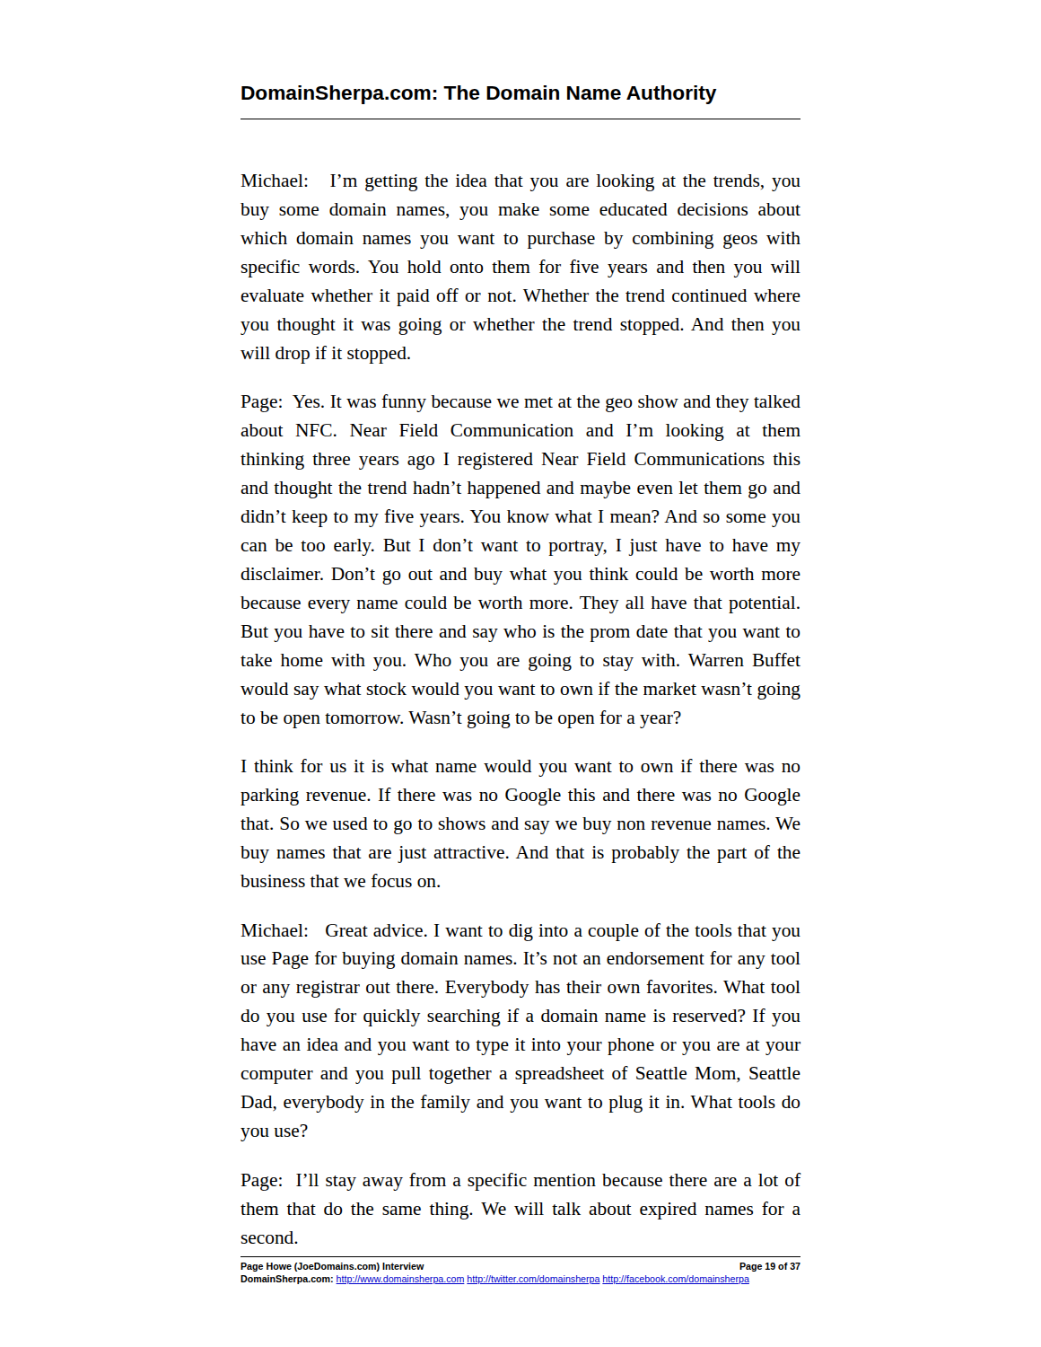DomainSherpa.com: The Domain Name Authority
Michael: I’m getting the idea that you are looking at the trends, you buy some domain names, you make some educated decisions about which domain names you want to purchase by combining geos with specific words. You hold onto them for five years and then you will evaluate whether it paid off or not. Whether the trend continued where you thought it was going or whether the trend stopped. And then you will drop if it stopped.
Page: Yes. It was funny because we met at the geo show and they talked about NFC. Near Field Communication and I’m looking at them thinking three years ago I registered Near Field Communications this and thought the trend hadn’t happened and maybe even let them go and didn’t keep to my five years. You know what I mean? And so some you can be too early. But I don’t want to portray, I just have to have my disclaimer. Don’t go out and buy what you think could be worth more because every name could be worth more. They all have that potential. But you have to sit there and say who is the prom date that you want to take home with you. Who you are going to stay with. Warren Buffet would say what stock would you want to own if the market wasn’t going to be open tomorrow. Wasn’t going to be open for a year?
I think for us it is what name would you want to own if there was no parking revenue. If there was no Google this and there was no Google that. So we used to go to shows and say we buy non revenue names. We buy names that are just attractive. And that is probably the part of the business that we focus on.
Michael: Great advice. I want to dig into a couple of the tools that you use Page for buying domain names. It’s not an endorsement for any tool or any registrar out there. Everybody has their own favorites. What tool do you use for quickly searching if a domain name is reserved? If you have an idea and you want to type it into your phone or you are at your computer and you pull together a spreadsheet of Seattle Mom, Seattle Dad, everybody in the family and you want to plug it in. What tools do you use?
Page: I’ll stay away from a specific mention because there are a lot of them that do the same thing. We will talk about expired names for a second.
Page Howe (JoeDomains.com) Interview Page 19 of 37
DomainSherpa.com: http://www.domainsherpa.com http://twitter.com/domainsherpa http://facebook.com/domainsherpa